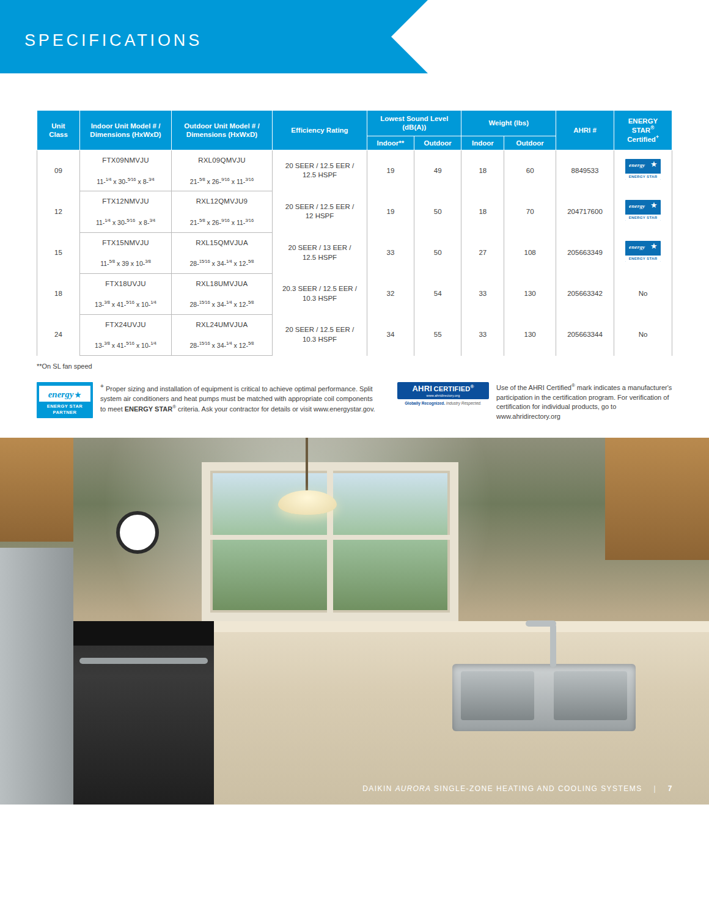Specifications
| Unit Class | Indoor Unit Model # / Dimensions (HxWxD) | Outdoor Unit Model # / Dimensions (HxWxD) | Efficiency Rating | Lowest Sound Level (dB(A)) | Weight (lbs) | AHRI # | ENERGY STAR ® Certified + |
| --- | --- | --- | --- | --- | --- | --- | --- |
| Indoor** | Outdoor | Indoor | Outdoor |
| 09 | FTX09NMVJU | RXL09QMVJU | 20 SEER / 12.5 EER / 12.5 HSPF | 19 | 49 | 18 | 60 | 8849533 | energy ★ ENERGY STAR |
| 11- 1⁄4 x 30- 5⁄16 x 8- 3⁄4 | 21- 5⁄8 x 26- 9⁄16 x 11- 3⁄16 |
| 12 | FTX12NMVJU | RXL12QMVJU9 | 20 SEER / 12.5 EER / 12 HSPF | 19 | 50 | 18 | 70 | 204717600 | energy ★ ENERGY STAR |
| 11- 1⁄4 x 30- 5⁄16 x 8- 3⁄4 | 21- 5⁄8 x 26- 9⁄16 x 11- 3⁄16 |
| 15 | FTX15NMVJU | RXL15QMVJUA | 20 SEER / 13 EER / 12.5 HSPF | 33 | 50 | 27 | 108 | 205663349 | energy ★ ENERGY STAR |
| 11- 5⁄8 x 39 x 10- 3⁄8 | 28- 15⁄16 x 34- 1⁄4 x 12- 5⁄8 |
| 18 | FTX18UVJU | RXL18UMVJUA | 20.3 SEER / 12.5 EER / 10.3 HSPF | 32 | 54 | 33 | 130 | 205663342 | No |
| 13- 3⁄8 x 41- 5⁄16 x 10- 1⁄4 | 28- 15⁄16 x 34- 1⁄4 x 12- 5⁄8 |
| 24 | FTX24UVJU | RXL24UMVJUA | 20 SEER / 12.5 EER / 10.3 HSPF | 34 | 55 | 33 | 130 | 205663344 | No |
| 13- 3⁄8 x 41- 5⁄16 x 10- 1⁄4 | 28- 15⁄16 x 34- 1⁄4 x 12- 5⁄8 |
**On SL fan speed
energy★
ENERGY STAR
PARTNER
+ Proper sizing and installation of equipment is critical to achieve optimal performance. Split system air conditioners and heat pumps must be matched with appropriate coil components to meet ENERGY STAR® criteria. Ask your contractor for details or visit www.energystar.gov.
AHRI CERTIFIED® www.ahridirectory.org
Globally Recognized. Industry Respected.
Use of the AHRI Certified® mark indicates a manufacturer's participation in the certification program. For verification of certification for individual products, go to www.ahridirectory.org
DAIKIN AURORA SINGLE-ZONE HEATING AND COOLING SYSTEMS | 7